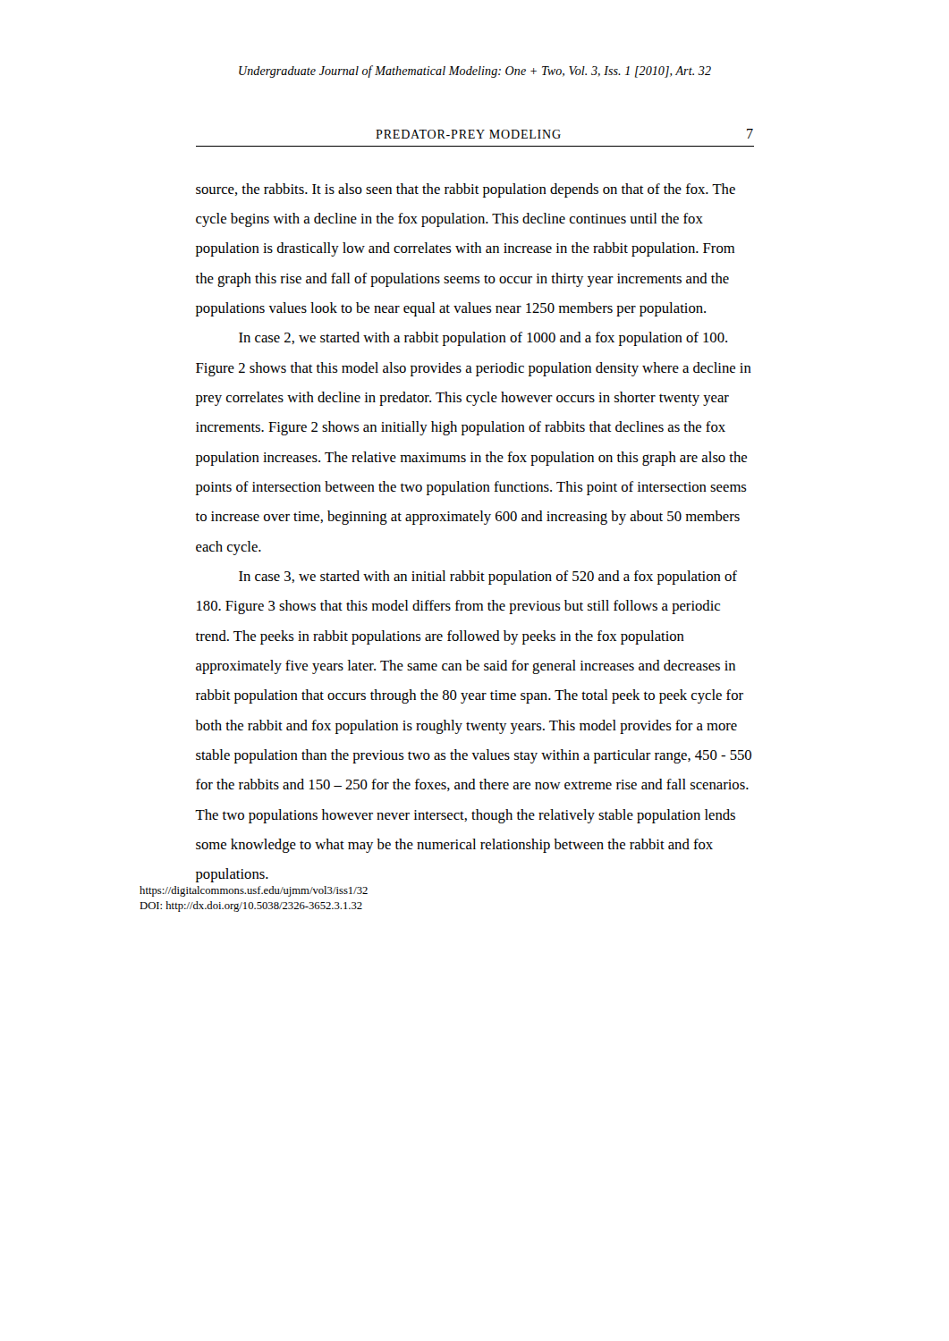Undergraduate Journal of Mathematical Modeling: One + Two, Vol. 3, Iss. 1 [2010], Art. 32
Predator-Prey Modeling 7
source, the rabbits. It is also seen that the rabbit population depends on that of the fox. The cycle begins with a decline in the fox population. This decline continues until the fox population is drastically low and correlates with an increase in the rabbit population. From the graph this rise and fall of populations seems to occur in thirty year increments and the populations values look to be near equal at values near 1250 members per population.
In case 2, we started with a rabbit population of 1000 and a fox population of 100. Figure 2 shows that this model also provides a periodic population density where a decline in prey correlates with decline in predator. This cycle however occurs in shorter twenty year increments. Figure 2 shows an initially high population of rabbits that declines as the fox population increases. The relative maximums in the fox population on this graph are also the points of intersection between the two population functions. This point of intersection seems to increase over time, beginning at approximately 600 and increasing by about 50 members each cycle.
In case 3, we started with an initial rabbit population of 520 and a fox population of 180. Figure 3 shows that this model differs from the previous but still follows a periodic trend. The peeks in rabbit populations are followed by peeks in the fox population approximately five years later. The same can be said for general increases and decreases in rabbit population that occurs through the 80 year time span. The total peek to peek cycle for both the rabbit and fox population is roughly twenty years. This model provides for a more stable population than the previous two as the values stay within a particular range, 450 - 550 for the rabbits and 150 – 250 for the foxes, and there are now extreme rise and fall scenarios. The two populations however never intersect, though the relatively stable population lends some knowledge to what may be the numerical relationship between the rabbit and fox populations.
https://digitalcommons.usf.edu/ujmm/vol3/iss1/32
DOI: http://dx.doi.org/10.5038/2326-3652.3.1.32